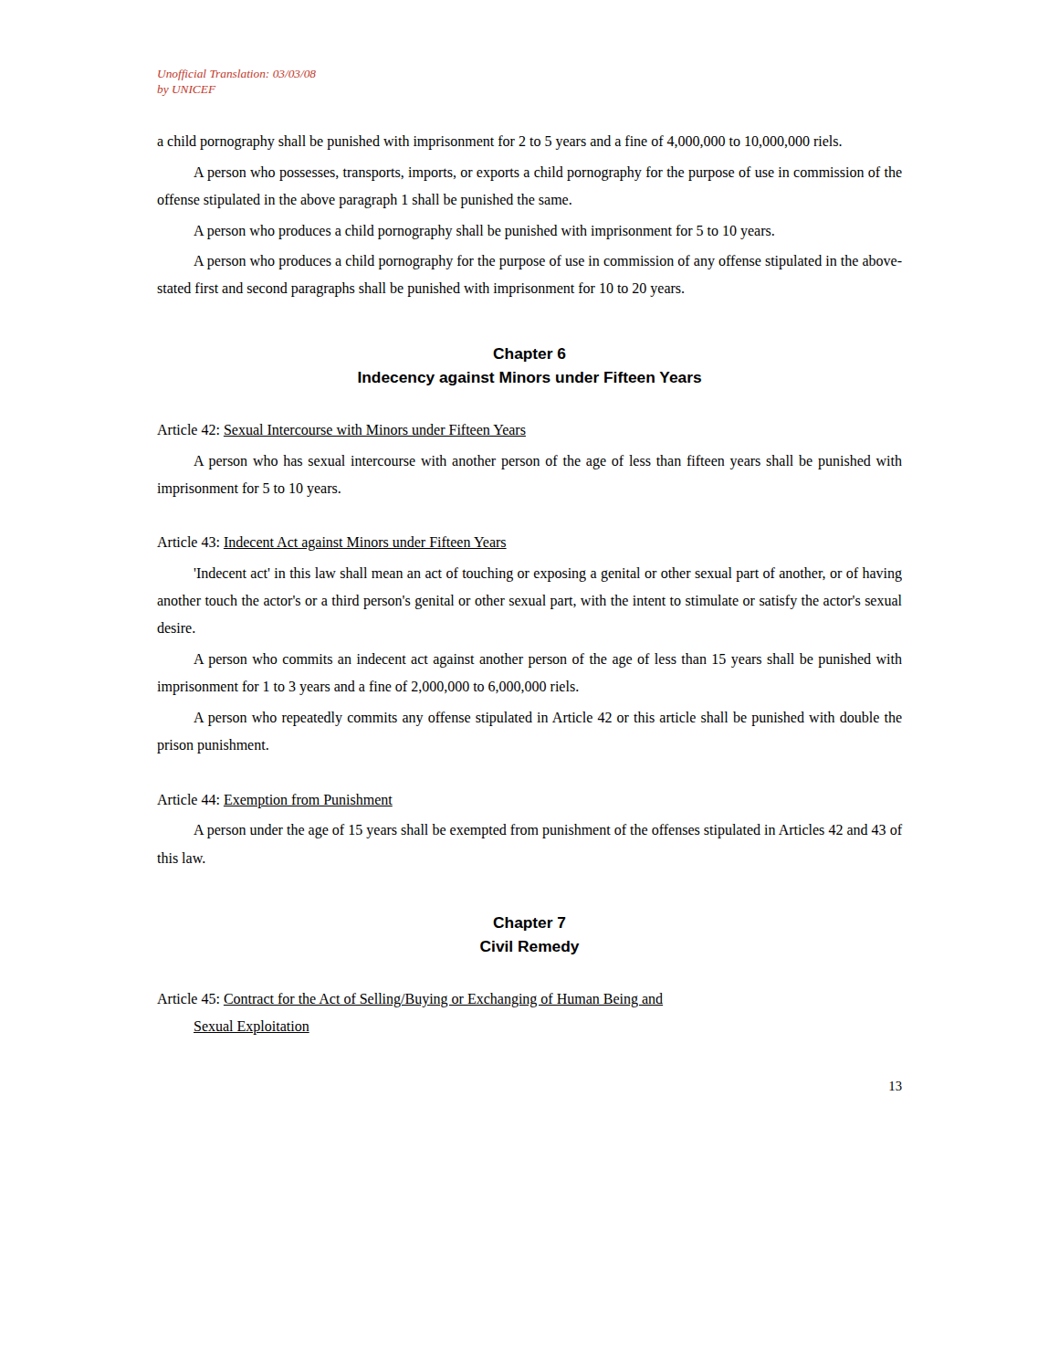Unofficial Translation: 03/03/08
by UNICEF
a child pornography shall be punished with imprisonment for 2 to 5 years and a fine of 4,000,000 to 10,000,000 riels.
A person who possesses, transports, imports, or exports a child pornography for the purpose of use in commission of the offense stipulated in the above paragraph 1 shall be punished the same.
A person who produces a child pornography shall be punished with imprisonment for 5 to 10 years.
A person who produces a child pornography for the purpose of use in commission of any offense stipulated in the above-stated first and second paragraphs shall be punished with imprisonment for 10 to 20 years.
Chapter 6Indecency against Minors under Fifteen Years
Article 42: Sexual Intercourse with Minors under Fifteen Years
A person who has sexual intercourse with another person of the age of less than fifteen years shall be punished with imprisonment for 5 to 10 years.
Article 43: Indecent Act against Minors under Fifteen Years
'Indecent act' in this law shall mean an act of touching or exposing a genital or other sexual part of another, or of having another touch the actor's or a third person's genital or other sexual part, with the intent to stimulate or satisfy the actor's sexual desire.
A person who commits an indecent act against another person of the age of less than 15 years shall be punished with imprisonment for 1 to 3 years and a fine of 2,000,000 to 6,000,000 riels.
A person who repeatedly commits any offense stipulated in Article 42 or this article shall be punished with double the prison punishment.
Article 44: Exemption from Punishment
A person under the age of 15 years shall be exempted from punishment of the offenses stipulated in Articles 42 and 43 of this law.
Chapter 7Civil Remedy
Article 45: Contract for the Act of Selling/Buying or Exchanging of Human Being and Sexual Exploitation
13